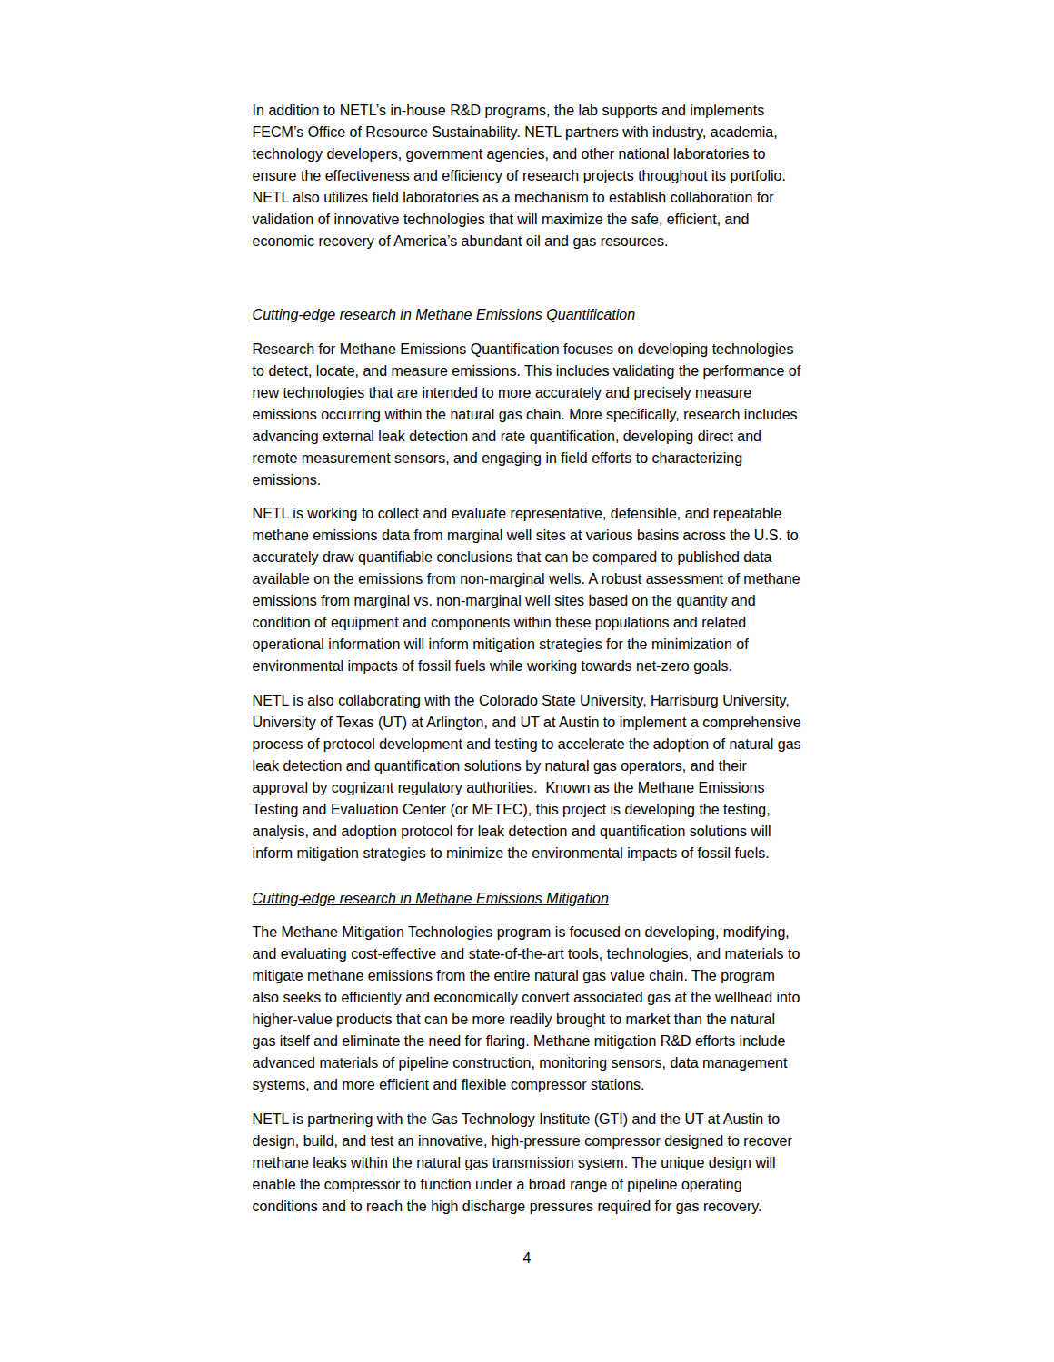In addition to NETL’s in-house R&D programs, the lab supports and implements FECM’s Office of Resource Sustainability. NETL partners with industry, academia, technology developers, government agencies, and other national laboratories to ensure the effectiveness and efficiency of research projects throughout its portfolio. NETL also utilizes field laboratories as a mechanism to establish collaboration for validation of innovative technologies that will maximize the safe, efficient, and economic recovery of America’s abundant oil and gas resources.
Cutting-edge research in Methane Emissions Quantification
Research for Methane Emissions Quantification focuses on developing technologies to detect, locate, and measure emissions. This includes validating the performance of new technologies that are intended to more accurately and precisely measure emissions occurring within the natural gas chain. More specifically, research includes advancing external leak detection and rate quantification, developing direct and remote measurement sensors, and engaging in field efforts to characterizing emissions.
NETL is working to collect and evaluate representative, defensible, and repeatable methane emissions data from marginal well sites at various basins across the U.S. to accurately draw quantifiable conclusions that can be compared to published data available on the emissions from non-marginal wells. A robust assessment of methane emissions from marginal vs. non-marginal well sites based on the quantity and condition of equipment and components within these populations and related operational information will inform mitigation strategies for the minimization of environmental impacts of fossil fuels while working towards net-zero goals.
NETL is also collaborating with the Colorado State University, Harrisburg University, University of Texas (UT) at Arlington, and UT at Austin to implement a comprehensive process of protocol development and testing to accelerate the adoption of natural gas leak detection and quantification solutions by natural gas operators, and their approval by cognizant regulatory authorities. Known as the Methane Emissions Testing and Evaluation Center (or METEC), this project is developing the testing, analysis, and adoption protocol for leak detection and quantification solutions will inform mitigation strategies to minimize the environmental impacts of fossil fuels.
Cutting-edge research in Methane Emissions Mitigation
The Methane Mitigation Technologies program is focused on developing, modifying, and evaluating cost-effective and state-of-the-art tools, technologies, and materials to mitigate methane emissions from the entire natural gas value chain. The program also seeks to efficiently and economically convert associated gas at the wellhead into higher-value products that can be more readily brought to market than the natural gas itself and eliminate the need for flaring. Methane mitigation R&D efforts include advanced materials of pipeline construction, monitoring sensors, data management systems, and more efficient and flexible compressor stations.
NETL is partnering with the Gas Technology Institute (GTI) and the UT at Austin to design, build, and test an innovative, high-pressure compressor designed to recover methane leaks within the natural gas transmission system. The unique design will enable the compressor to function under a broad range of pipeline operating conditions and to reach the high discharge pressures required for gas recovery.
4